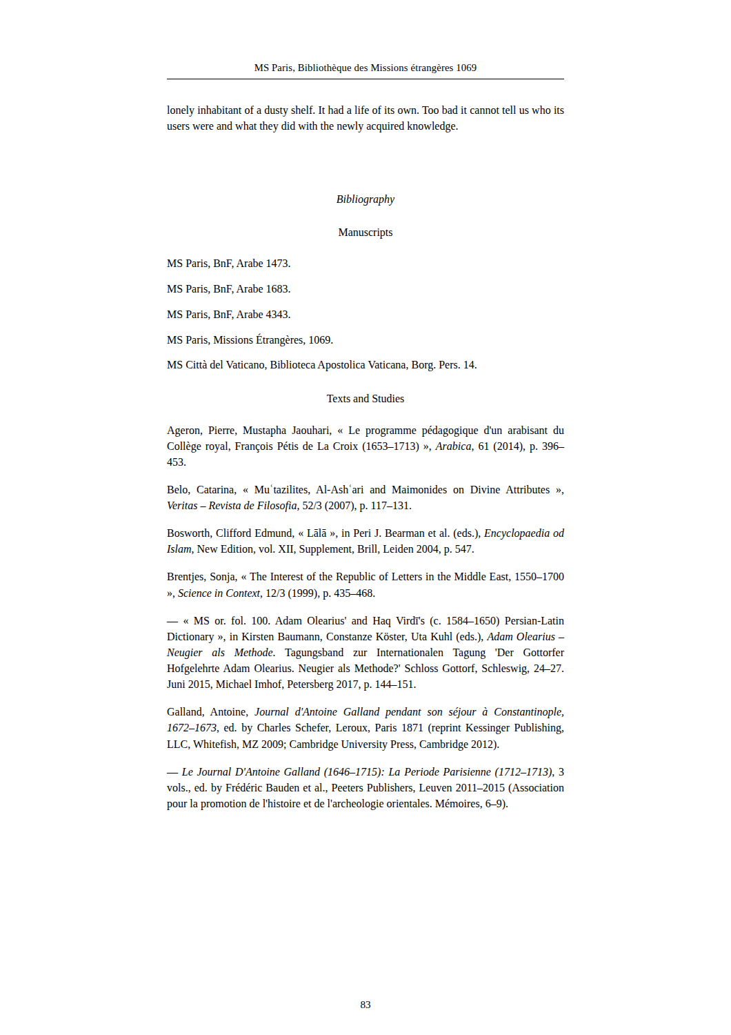MS Paris, Bibliothèque des Missions étrangères 1069
lonely inhabitant of a dusty shelf. It had a life of its own. Too bad it cannot tell us who its users were and what they did with the newly acquired knowledge.
Bibliography
Manuscripts
MS Paris, BnF, Arabe 1473.
MS Paris, BnF, Arabe 1683.
MS Paris, BnF, Arabe 4343.
MS Paris, Missions Étrangères, 1069.
MS Città del Vaticano, Biblioteca Apostolica Vaticana, Borg. Pers. 14.
Texts and Studies
Ageron, Pierre, Mustapha Jaouhari, « Le programme pédagogique d'un arabisant du Collège royal, François Pétis de La Croix (1653–1713) », Arabica, 61 (2014), p. 396–453.
Belo, Catarina, « Muʿtazilites, Al-Ashʿari and Maimonides on Divine Attributes », Veritas – Revista de Filosofia, 52/3 (2007), p. 117–131.
Bosworth, Clifford Edmund, « Lālā », in Peri J. Bearman et al. (eds.), Encyclopaedia od Islam, New Edition, vol. XII, Supplement, Brill, Leiden 2004, p. 547.
Brentjes, Sonja, « The Interest of the Republic of Letters in the Middle East, 1550–1700 », Science in Context, 12/3 (1999), p. 435–468.
— « MS or. fol. 100. Adam Olearius' and Haq Virdī's (c. 1584–1650) Persian-Latin Dictionary », in Kirsten Baumann, Constanze Köster, Uta Kuhl (eds.), Adam Olearius – Neugier als Methode. Tagungsband zur Internationalen Tagung 'Der Gottorfer Hofgelehrte Adam Olearius. Neugier als Methode?' Schloss Gottorf, Schleswig, 24–27. Juni 2015, Michael Imhof, Petersberg 2017, p. 144–151.
Galland, Antoine, Journal d'Antoine Galland pendant son séjour à Constantinople, 1672–1673, ed. by Charles Schefer, Leroux, Paris 1871 (reprint Kessinger Publishing, LLC, Whitefish, MZ 2009; Cambridge University Press, Cambridge 2012).
— Le Journal D'Antoine Galland (1646–1715): La Periode Parisienne (1712–1713), 3 vols., ed. by Frédéric Bauden et al., Peeters Publishers, Leuven 2011–2015 (Association pour la promotion de l'histoire et de l'archeologie orientales. Mémoires, 6–9).
83